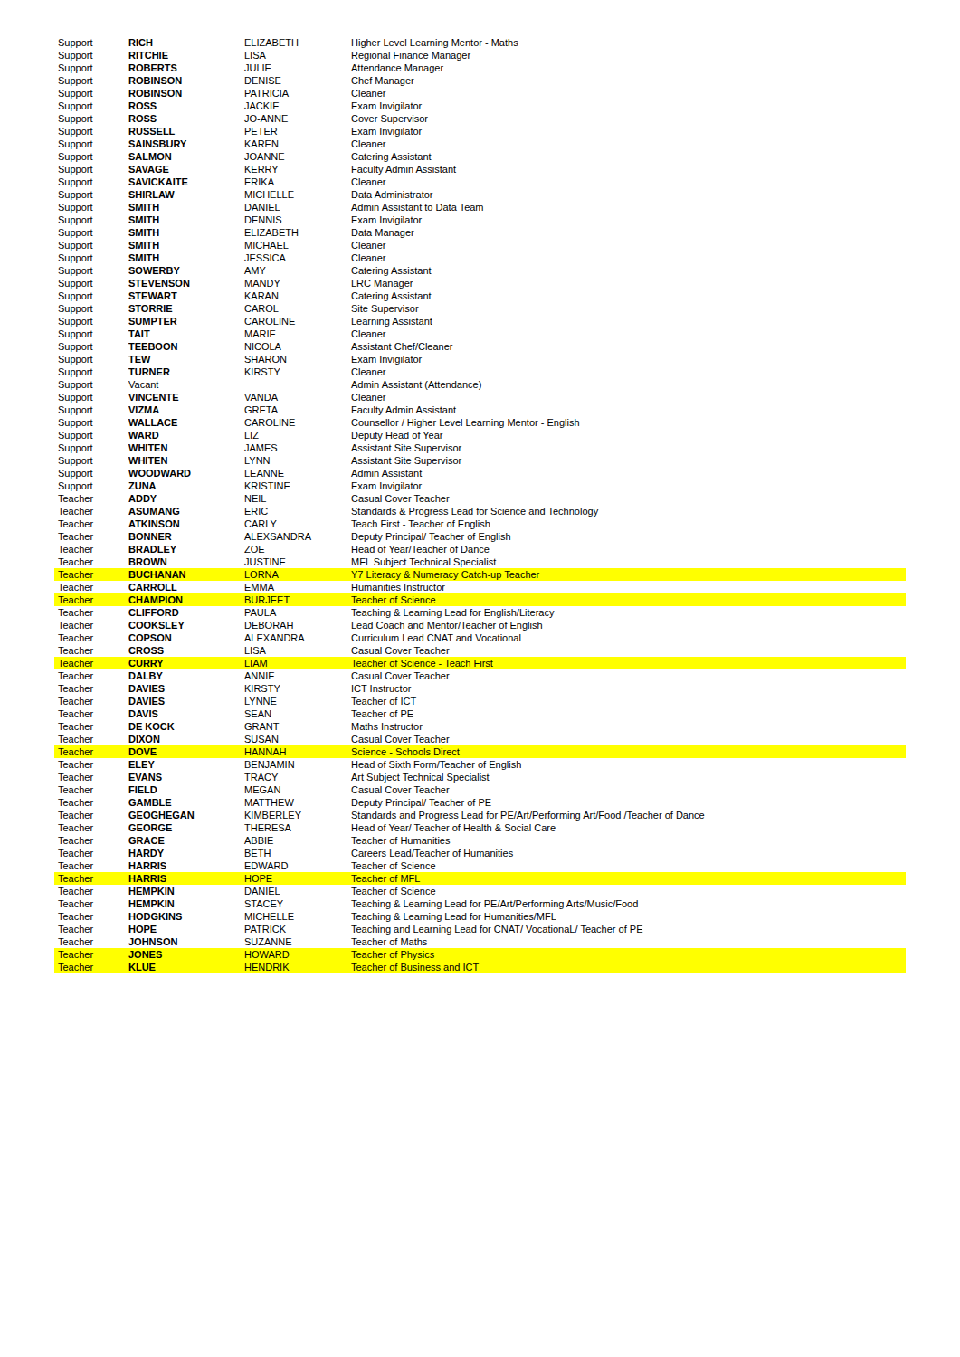| Support | RICH | ELIZABETH | Higher Level Learning Mentor - Maths |
| Support | RITCHIE | LISA | Regional Finance Manager |
| Support | ROBERTS | JULIE | Attendance Manager |
| Support | ROBINSON | DENISE | Chef Manager |
| Support | ROBINSON | PATRICIA | Cleaner |
| Support | ROSS | JACKIE | Exam Invigilator |
| Support | ROSS | JO-ANNE | Cover Supervisor |
| Support | RUSSELL | PETER | Exam Invigilator |
| Support | SAINSBURY | KAREN | Cleaner |
| Support | SALMON | JOANNE | Catering Assistant |
| Support | SAVAGE | KERRY | Faculty Admin Assistant |
| Support | SAVICKAITE | ERIKA | Cleaner |
| Support | SHIRLAW | MICHELLE | Data Administrator |
| Support | SMITH | DANIEL | Admin Assistant to Data Team |
| Support | SMITH | DENNIS | Exam Invigilator |
| Support | SMITH | ELIZABETH | Data Manager |
| Support | SMITH | MICHAEL | Cleaner |
| Support | SMITH | JESSICA | Cleaner |
| Support | SOWERBY | AMY | Catering Assistant |
| Support | STEVENSON | MANDY | LRC Manager |
| Support | STEWART | KARAN | Catering Assistant |
| Support | STORRIE | CAROL | Site Supervisor |
| Support | SUMPTER | CAROLINE | Learning Assistant |
| Support | TAIT | MARIE | Cleaner |
| Support | TEEBOON | NICOLA | Assistant Chef/Cleaner |
| Support | TEW | SHARON | Exam Invigilator |
| Support | TURNER | KIRSTY | Cleaner |
| Support | Vacant | | Admin Assistant (Attendance) |
| Support | VINCENTE | VANDA | Cleaner |
| Support | VIZMA | GRETA | Faculty Admin Assistant |
| Support | WALLACE | CAROLINE | Counsellor / Higher Level Learning Mentor - English |
| Support | WARD | LIZ | Deputy Head of Year |
| Support | WHITEN | JAMES | Assistant Site Supervisor |
| Support | WHITEN | LYNN | Assistant Site Supervisor |
| Support | WOODWARD | LEANNE | Admin Assistant |
| Support | ZUNA | KRISTINE | Exam Invigilator |
| Teacher | ADDY | NEIL | Casual Cover Teacher |
| Teacher | ASUMANG | ERIC | Standards & Progress Lead for Science and Technology |
| Teacher | ATKINSON | CARLY | Teach First - Teacher of English |
| Teacher | BONNER | ALEXSANDRA | Deputy Principal/ Teacher of English |
| Teacher | BRADLEY | ZOE | Head of Year/Teacher of Dance |
| Teacher | BROWN | JUSTINE | MFL Subject Technical Specialist |
| Teacher | BUCHANAN | LORNA | Y7 Literacy & Numeracy Catch-up Teacher |
| Teacher | CARROLL | EMMA | Humanities Instructor |
| Teacher | CHAMPION | BURJEET | Teacher of Science |
| Teacher | CLIFFORD | PAULA | Teaching & Learning Lead for English/Literacy |
| Teacher | COOKSLEY | DEBORAH | Lead Coach and Mentor/Teacher of English |
| Teacher | COPSON | ALEXANDRA | Curriculum Lead CNAT and Vocational |
| Teacher | CROSS | LISA | Casual Cover Teacher |
| Teacher | CURRY | LIAM | Teacher of Science - Teach First |
| Teacher | DALBY | ANNIE | Casual Cover Teacher |
| Teacher | DAVIES | KIRSTY | ICT Instructor |
| Teacher | DAVIES | LYNNE | Teacher of ICT |
| Teacher | DAVIS | SEAN | Teacher of PE |
| Teacher | DE KOCK | GRANT | Maths Instructor |
| Teacher | DIXON | SUSAN | Casual Cover Teacher |
| Teacher | DOVE | HANNAH | Science - Schools Direct |
| Teacher | ELEY | BENJAMIN | Head of Sixth Form/Teacher of English |
| Teacher | EVANS | TRACY | Art Subject Technical Specialist |
| Teacher | FIELD | MEGAN | Casual Cover Teacher |
| Teacher | GAMBLE | MATTHEW | Deputy Principal/ Teacher of PE |
| Teacher | GEOGHEGAN | KIMBERLEY | Standards and Progress Lead for PE/Art/Performing Art/Food /Teacher of Dance |
| Teacher | GEORGE | THERESA | Head of Year/ Teacher of Health & Social Care |
| Teacher | GRACE | ABBIE | Teacher of Humanities |
| Teacher | HARDY | BETH | Careers Lead/Teacher of Humanities |
| Teacher | HARRIS | EDWARD | Teacher of Science |
| Teacher | HARRIS | HOPE | Teacher of MFL |
| Teacher | HEMPKIN | DANIEL | Teacher of Science |
| Teacher | HEMPKIN | STACEY | Teaching & Learning Lead for PE/Art/Performing Arts/Music/Food |
| Teacher | HODGKINS | MICHELLE | Teaching & Learning Lead for Humanities/MFL |
| Teacher | HOPE | PATRICK | Teaching and Learning Lead for CNAT/ VocationaL/ Teacher of PE |
| Teacher | JOHNSON | SUZANNE | Teacher of Maths |
| Teacher | JONES | HOWARD | Teacher of Physics |
| Teacher | KLUE | HENDRIK | Teacher of Business and ICT |